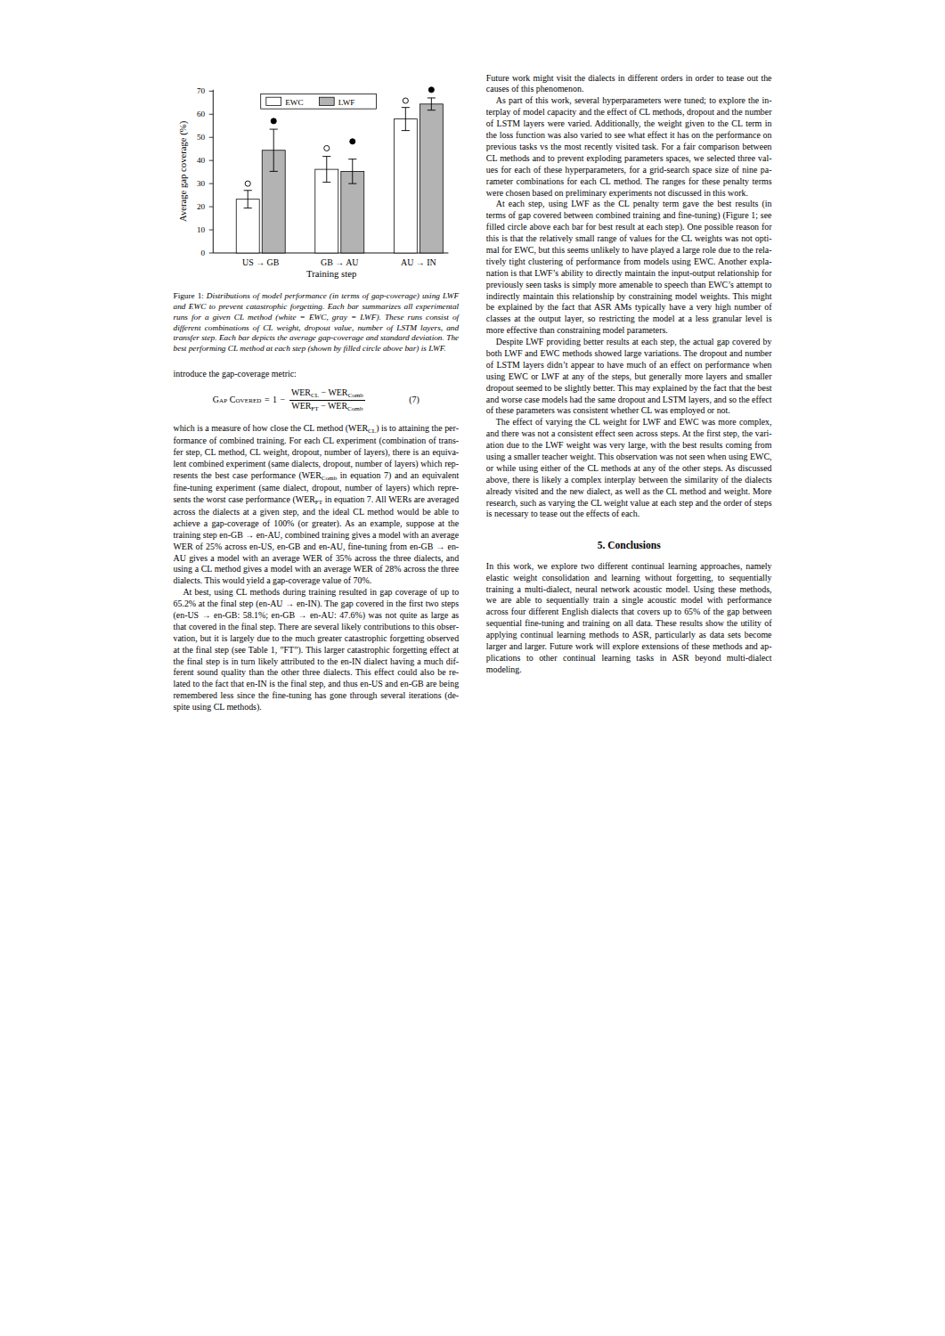0 10 20 30 40 50 60 70 Average gap coverage (%) EWC LWF US → GB GB → AU AU → IN Training step
Figure 1: Distributions of model performance (in terms of gap-coverage) using LWF and EWC to prevent catastrophic forgetting. Each bar summarizes all experimental runs for a given CL method (white = EWC, gray = LWF). These runs consist of different combinations of CL weight, dropout value, number of LSTM layers, and transfer step. Each bar depicts the average gap-coverage and standard deviation. The best performing CL method at each step (shown by filled circle above bar) is LWF.
introduce the gap-coverage metric:
Gap Covered = 1 − WERCL − WERComb WERFT − WERComb
(7)
which is a measure of how close the CL method (WERCL) is to attaining the performance of combined training. For each CL experiment (combination of transfer step, CL method, CL weight, dropout, number of layers), there is an equivalent combined experiment (same dialects, dropout, number of layers) which represents the best case performance (WERComb in equation 7) and an equivalent fine-tuning experiment (same dialect, dropout, number of layers) which represents the worst case performance (WERFT in equation 7. All WERs are averaged across the dialects at a given step, and the ideal CL method would be able to achieve a gap-coverage of 100% (or greater). As an example, suppose at the training step en-GB → en-AU, combined training gives a model with an average WER of 25% across en-US, en-GB and en-AU, fine-tuning from en-GB → en-AU gives a model with an average WER of 35% across the three dialects, and using a CL method gives a model with an average WER of 28% across the three dialects. This would yield a gap-coverage value of 70%.
At best, using CL methods during training resulted in gap coverage of up to 65.2% at the final step (en-AU → en-IN). The gap covered in the first two steps (en-US → en-GB: 58.1%; en-GB → en-AU: 47.6%) was not quite as large as that covered in the final step. There are several likely contributions to this observation, but it is largely due to the much greater catastrophic forgetting observed at the final step (see Table 1, ”FT”). This larger catastrophic forgetting effect at the final step is in turn likely attributed to the en-IN dialect having a much different sound quality than the other three dialects. This effect could also be related to the fact that en-IN is the final step, and thus en-US and en-GB are being remembered less since the fine-tuning has gone through several iterations (despite using CL methods).
Future work might visit the dialects in different orders in order to tease out the causes of this phenomenon.
As part of this work, several hyperparameters were tuned; to explore the interplay of model capacity and the effect of CL methods, dropout and the number of LSTM layers were varied. Additionally, the weight given to the CL term in the loss function was also varied to see what effect it has on the performance on previous tasks vs the most recently visited task. For a fair comparison between CL methods and to prevent exploding parameters spaces, we selected three values for each of these hyperparameters, for a grid-search space size of nine parameter combinations for each CL method. The ranges for these penalty terms were chosen based on preliminary experiments not discussed in this work.
At each step, using LWF as the CL penalty term gave the best results (in terms of gap covered between combined training and fine-tuning) (Figure 1; see filled circle above each bar for best result at each step). One possible reason for this is that the relatively small range of values for the CL weights was not optimal for EWC, but this seems unlikely to have played a large role due to the relatively tight clustering of performance from models using EWC. Another explanation is that LWF’s ability to directly maintain the input-output relationship for previously seen tasks is simply more amenable to speech than EWC’s attempt to indirectly maintain this relationship by constraining model weights. This might be explained by the fact that ASR AMs typically have a very high number of classes at the output layer, so restricting the model at a less granular level is more effective than constraining model parameters.
Despite LWF providing better results at each step, the actual gap covered by both LWF and EWC methods showed large variations. The dropout and number of LSTM layers didn’t appear to have much of an effect on performance when using EWC or LWF at any of the steps, but generally more layers and smaller dropout seemed to be slightly better. This may explained by the fact that the best and worse case models had the same dropout and LSTM layers, and so the effect of these parameters was consistent whether CL was employed or not.
The effect of varying the CL weight for LWF and EWC was more complex, and there was not a consistent effect seen across steps. At the first step, the variation due to the LWF weight was very large, with the best results coming from using a smaller teacher weight. This observation was not seen when using EWC, or while using either of the CL methods at any of the other steps. As discussed above, there is likely a complex interplay between the similarity of the dialects already visited and the new dialect, as well as the CL method and weight. More research, such as varying the CL weight value at each step and the order of steps is necessary to tease out the effects of each.
5. Conclusions
In this work, we explore two different continual learning approaches, namely elastic weight consolidation and learning without forgetting, to sequentially training a multi-dialect, neural network acoustic model. Using these methods, we are able to sequentially train a single acoustic model with performance across four different English dialects that covers up to 65% of the gap between sequential fine-tuning and training on all data. These results show the utility of applying continual learning methods to ASR, particularly as data sets become larger and larger. Future work will explore extensions of these methods and applications to other continual learning tasks in ASR beyond multi-dialect modeling.